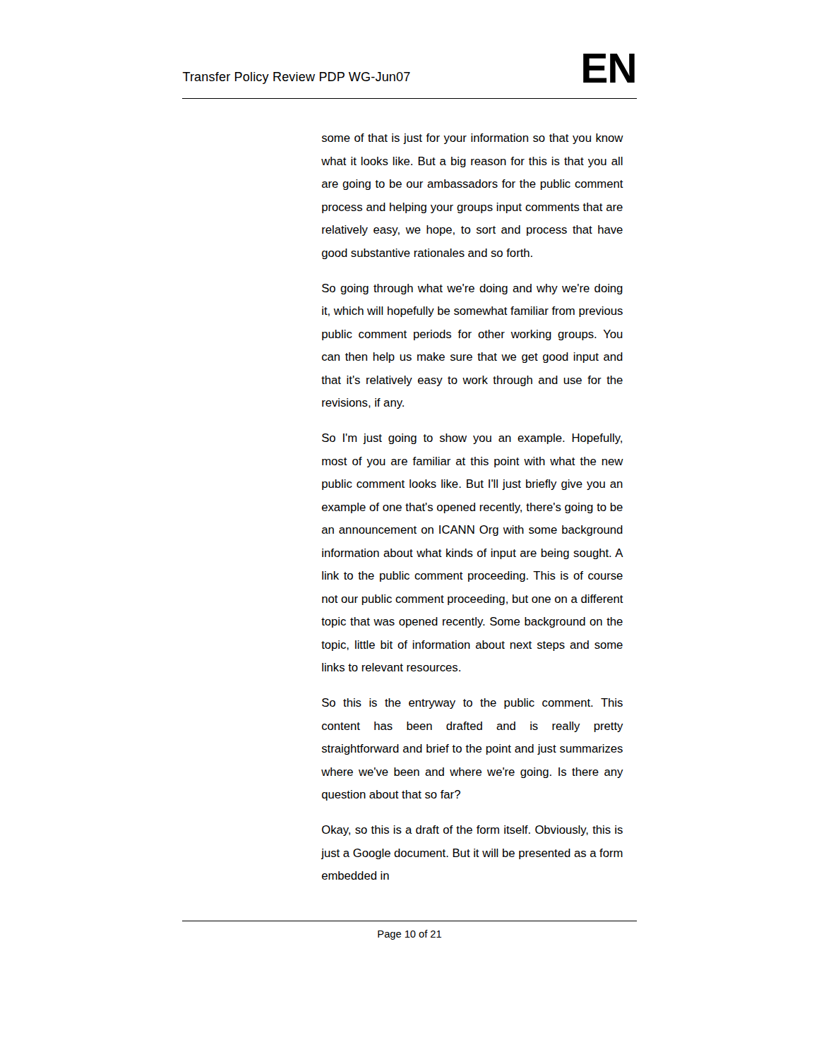Transfer Policy Review PDP WG-Jun07
EN
some of that is just for your information so that you know what it looks like. But a big reason for this is that you all are going to be our ambassadors for the public comment process and helping your groups input comments that are relatively easy, we hope, to sort and process that have good substantive rationales and so forth.
So going through what we're doing and why we're doing it, which will hopefully be somewhat familiar from previous public comment periods for other working groups. You can then help us make sure that we get good input and that it's relatively easy to work through and use for the revisions, if any.
So I'm just going to show you an example. Hopefully, most of you are familiar at this point with what the new public comment looks like. But I'll just briefly give you an example of one that's opened recently, there's going to be an announcement on ICANN Org with some background information about what kinds of input are being sought. A link to the public comment proceeding. This is of course not our public comment proceeding, but one on a different topic that was opened recently. Some background on the topic, little bit of information about next steps and some links to relevant resources.
So this is the entryway to the public comment. This content has been drafted and is really pretty straightforward and brief to the point and just summarizes where we've been and where we're going. Is there any question about that so far?
Okay, so this is a draft of the form itself. Obviously, this is just a Google document. But it will be presented as a form embedded in
Page 10 of 21